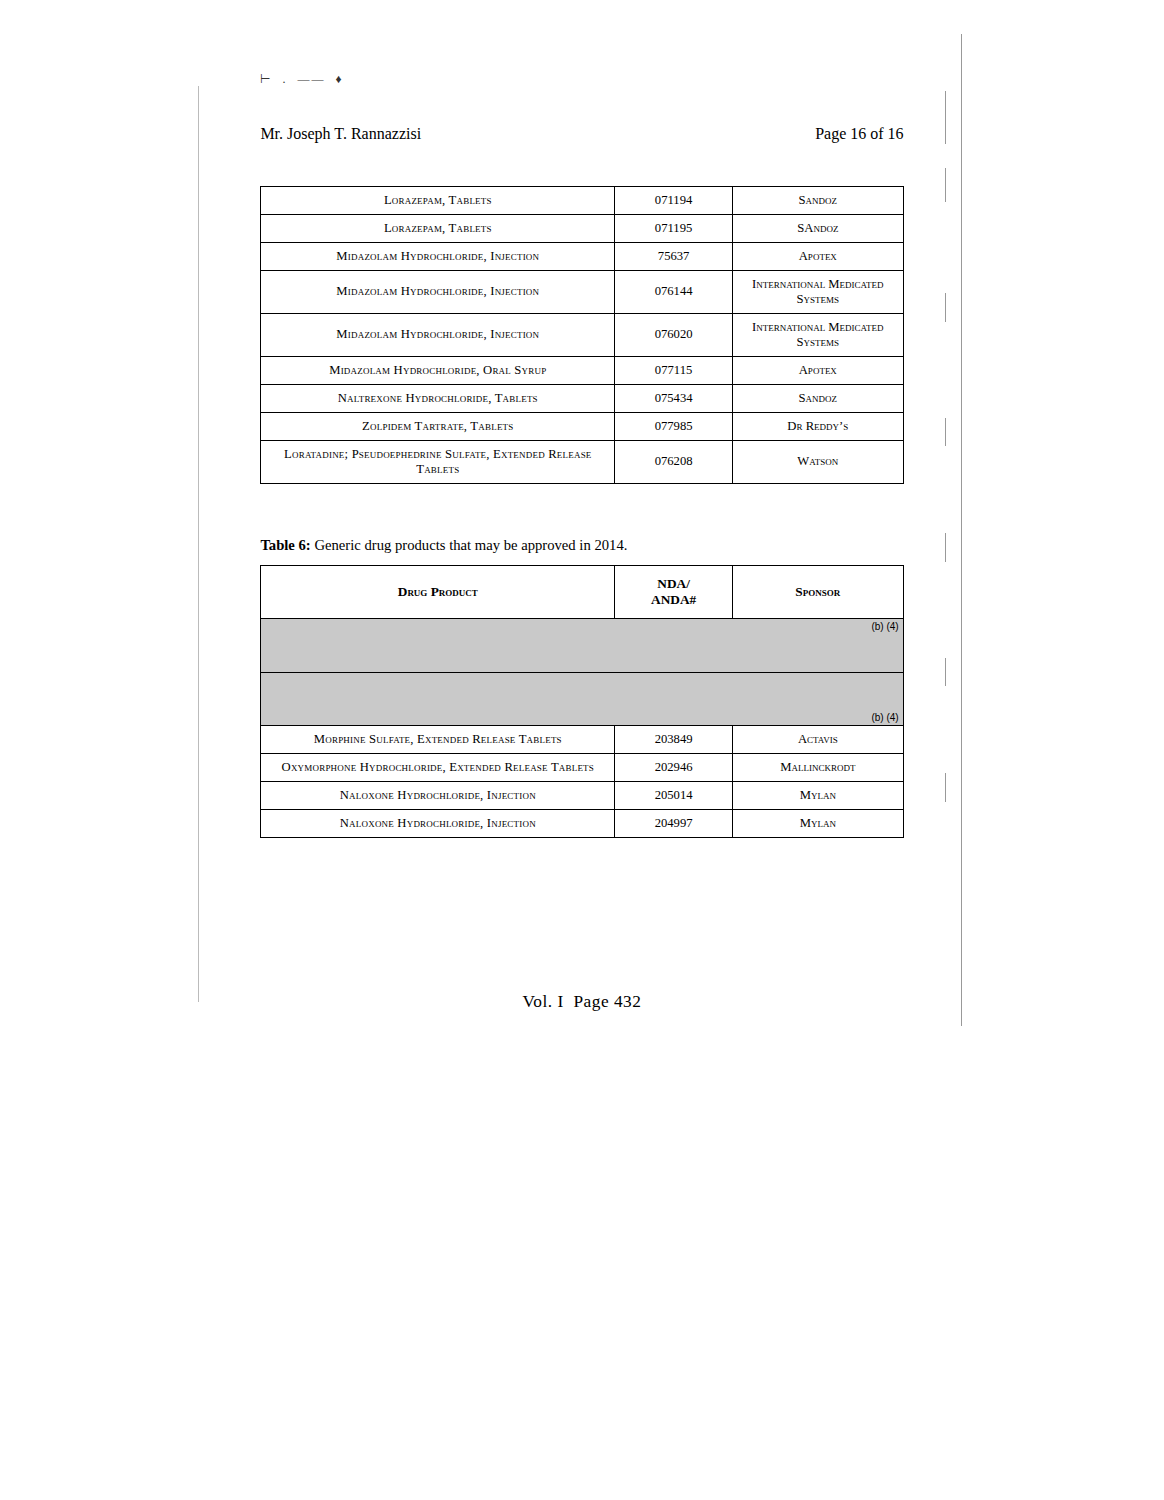⊢ . —— ♦
Mr. Joseph T. Rannazzisi
Page 16 of 16
| Lorazepam, Tablets | 071194 | Sandoz |
| Lorazepam, Tablets | 071195 | SAndoz |
| Midazolam Hydrochloride, Injection | 75637 | Apotex |
| Midazolam Hydrochloride, Injection | 076144 | International Medicated Systems |
| Midazolam Hydrochloride, Injection | 076020 | International Medicated Systems |
| Midazolam Hydrochloride, Oral Syrup | 077115 | Apotex |
| Naltrexone Hydrochloride, Tablets | 075434 | Sandoz |
| Zolpidem Tartrate, Tablets | 077985 | Dr Reddy’s |
| Loratadine; Pseudoephedrine Sulfate, Extended Release Tablets | 076208 | Watson |
Table 6: Generic drug products that may be approved in 2014.
| Drug Product | NDA/ ANDA# | Sponsor |
| --- | --- | --- |
| (b) (4) |
| (b) (4) |
| Morphine Sulfate, Extended Release Tablets | 203849 | Actavis |
| Oxymorphone Hydrochloride, Extended Release Tablets | 202946 | Mallinckrodt |
| Naloxone Hydrochloride, Injection | 205014 | Mylan |
| Naloxone Hydrochloride, Injection | 204997 | Mylan |
Vol. I Page 432